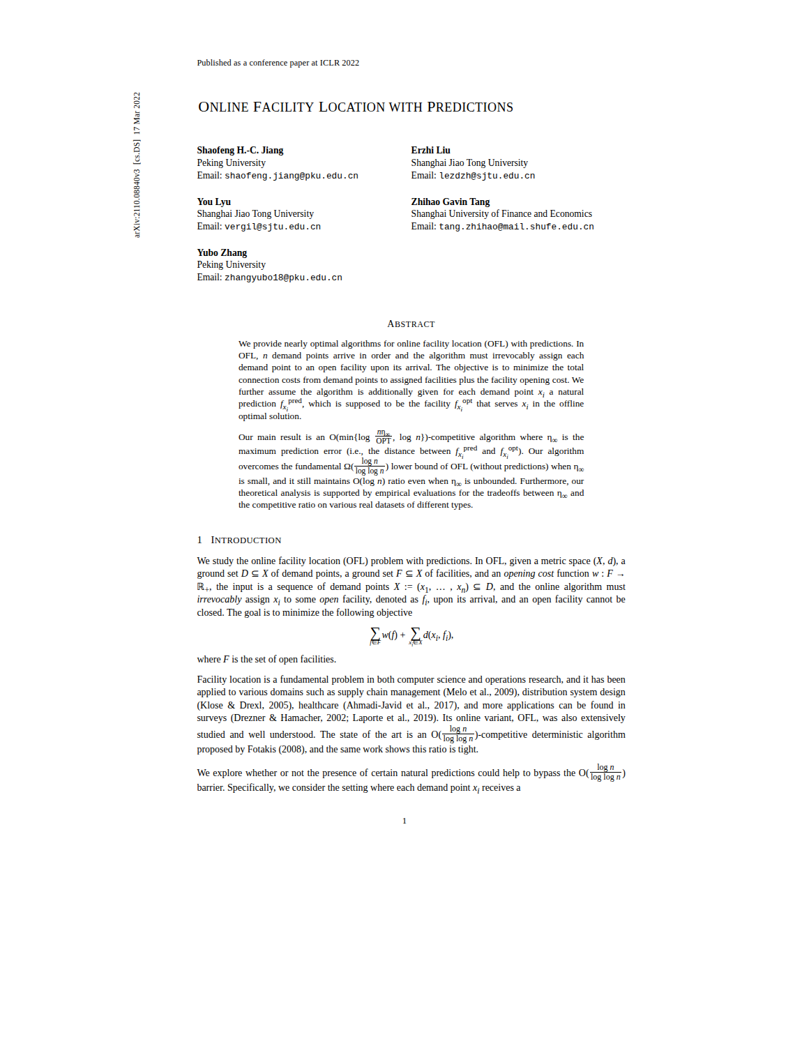arXiv:2110.08840v3 [cs.DS] 17 Mar 2022
Published as a conference paper at ICLR 2022
ONLINE FACILITY LOCATION WITH PREDICTIONS
| Shaofeng H.-C. Jiang Peking University Email: shaofeng.jiang@pku.edu.cn | Erzhi Liu Shanghai Jiao Tong University Email: lezdzh@sjtu.edu.cn |
| You Lyu Shanghai Jiao Tong University Email: vergil@sjtu.edu.cn | Zhihao Gavin Tang Shanghai University of Finance and Economics Email: tang.zhihao@mail.shufe.edu.cn |
| Yubo Zhang Peking University Email: zhangyubo18@pku.edu.cn | |
ABSTRACT
We provide nearly optimal algorithms for online facility location (OFL) with predictions. In OFL, n demand points arrive in order and the algorithm must irrevocably assign each demand point to an open facility upon its arrival. The objective is to minimize the total connection costs from demand points to assigned facilities plus the facility opening cost. We further assume the algorithm is additionally given for each demand point xi a natural prediction fxipred, which is supposed to be the facility fxiopt that serves xi in the offline optimal solution.
Our main result is an O(min{log nη∞OPT, log n})-competitive algorithm where η∞ is the maximum prediction error (i.e., the distance between fxipred and fxiopt). Our algorithm overcomes the fundamental Ω(log n log log n) lower bound of OFL (without predictions) when η∞ is small, and it still maintains O(log n) ratio even when η∞ is unbounded. Furthermore, our theoretical analysis is supported by empirical evaluations for the tradeoffs between η∞ and the competitive ratio on various real datasets of different types.
1 INTRODUCTION
We study the online facility location (OFL) problem with predictions. In OFL, given a metric space (X, d), a ground set D ⊆ X of demand points, a ground set F ⊆ X of facilities, and an opening cost function w : F → ℝ+, the input is a sequence of demand points X := (x1, … , xn) ⊆ D, and the online algorithm must irrevocably assign xi to some open facility, denoted as fi, upon its arrival, and an open facility cannot be closed. The goal is to minimize the following objective
∑f∈F w(f) + ∑xi∈X d(xi, fi),
where F is the set of open facilities.
Facility location is a fundamental problem in both computer science and operations research, and it has been applied to various domains such as supply chain management (Melo et al., 2009), distribution system design (Klose & Drexl, 2005), healthcare (Ahmadi-Javid et al., 2017), and more applications can be found in surveys (Drezner & Hamacher, 2002; Laporte et al., 2019). Its online variant, OFL, was also extensively studied and well understood. The state of the art is an O(log n log log n)-competitive deterministic algorithm proposed by Fotakis (2008), and the same work shows this ratio is tight.
We explore whether or not the presence of certain natural predictions could help to bypass the O(log n log log n) barrier. Specifically, we consider the setting where each demand point xi receives a
1